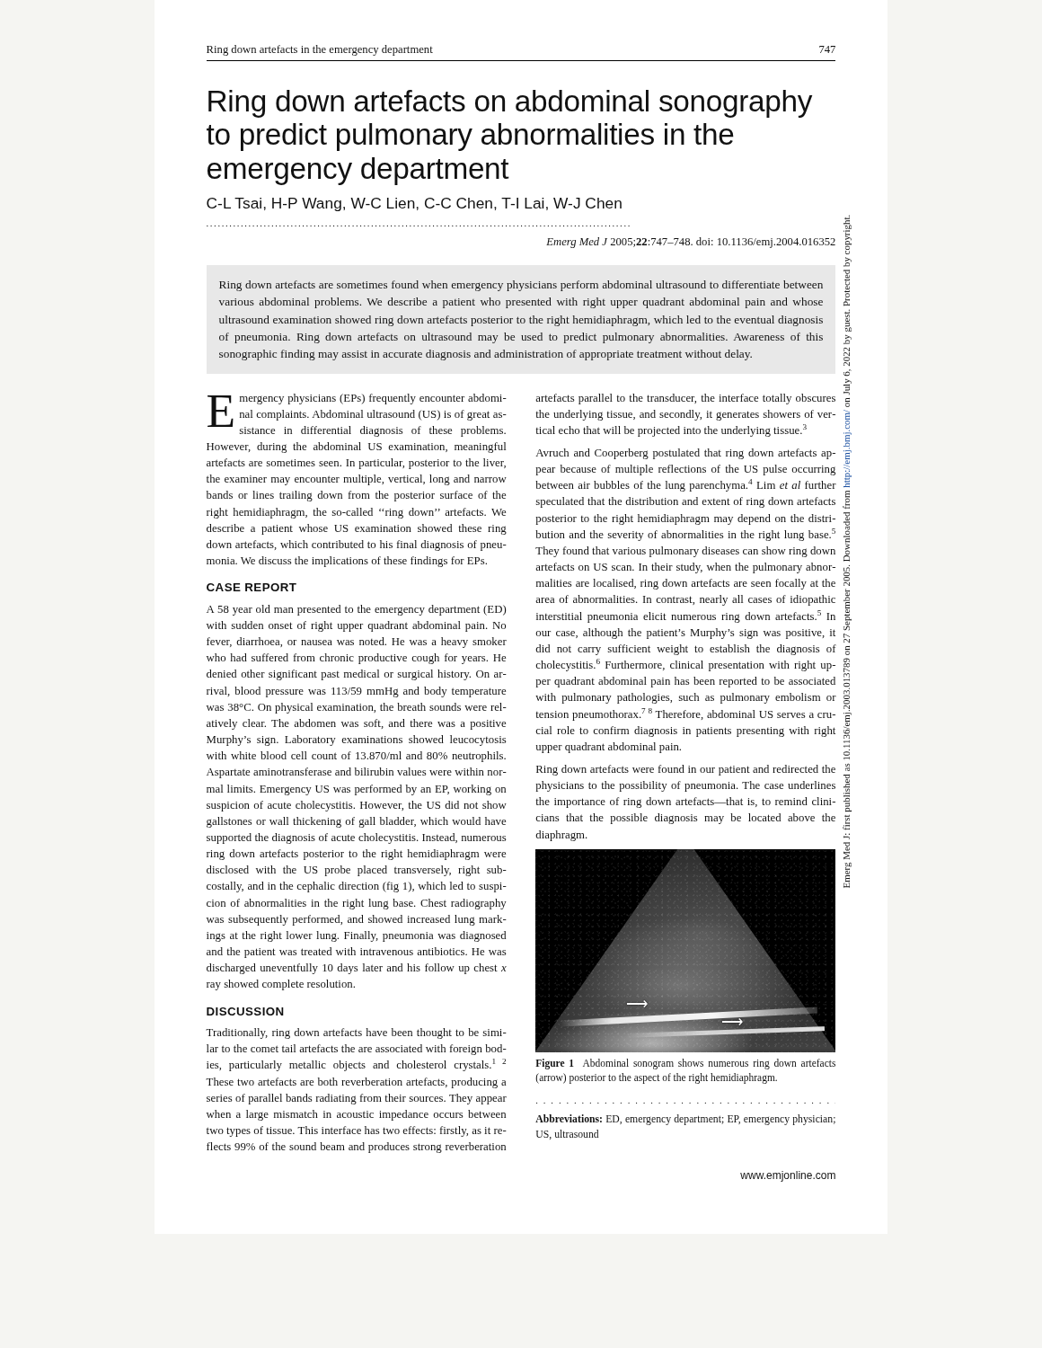Emerg Med J: first published as 10.1136/emj.2003.013789 on 27 September 2005. Downloaded from http://emj.bmj.com/ on July 6, 2022 by guest. Protected by copyright.
Ring down artefacts in the emergency department 747
Ring down artefacts on abdominal sonography to predict pulmonary abnormalities in the emergency department
C-L Tsai, H-P Wang, W-C Lien, C-C Chen, T-I Lai, W-J Chen
...............................................................................................................
Emerg Med J 2005;22:747–748. doi: 10.1136/emj.2004.016352
Ring down artefacts are sometimes found when emergency physicians perform abdominal ultrasound to differentiate between various abdominal problems. We describe a patient who presented with right upper quadrant abdominal pain and whose ultrasound examination showed ring down artefacts posterior to the right hemidiaphragm, which led to the eventual diagnosis of pneumonia. Ring down artefacts on ultrasound may be used to predict pulmonary abnormalities. Awareness of this sonographic finding may assist in accurate diagnosis and administration of appropriate treatment without delay.
Emergency physicians (EPs) frequently encounter abdominal complaints. Abdominal ultrasound (US) is of great assistance in differential diagnosis of these problems. However, during the abdominal US examination, meaningful artefacts are sometimes seen. In particular, posterior to the liver, the examiner may encounter multiple, vertical, long and narrow bands or lines trailing down from the posterior surface of the right hemidiaphragm, the so-called ‘‘ring down’’ artefacts. We describe a patient whose US examination showed these ring down artefacts, which contributed to his final diagnosis of pneumonia. We discuss the implications of these findings for EPs.
Case report
A 58 year old man presented to the emergency department (ED) with sudden onset of right upper quadrant abdominal pain. No fever, diarrhoea, or nausea was noted. He was a heavy smoker who had suffered from chronic productive cough for years. He denied other significant past medical or surgical history. On arrival, blood pressure was 113/59 mmHg and body temperature was 38°C. On physical examination, the breath sounds were relatively clear. The abdomen was soft, and there was a positive Murphy’s sign. Laboratory examinations showed leucocytosis with white blood cell count of 13.870/ml and 80% neutrophils. Aspartate aminotransferase and bilirubin values were within normal limits. Emergency US was performed by an EP, working on suspicion of acute cholecystitis. However, the US did not show gallstones or wall thickening of gall bladder, which would have supported the diagnosis of acute cholecystitis. Instead, numerous ring down artefacts posterior to the right hemidiaphragm were disclosed with the US probe placed transversely, right subcostally, and in the cephalic direction (fig 1), which led to suspicion of abnormalities in the right lung base. Chest radiography was subsequently performed, and showed increased lung markings at the right lower lung. Finally, pneumonia was diagnosed and the patient was treated with intravenous antibiotics. He was discharged uneventfully 10 days later and his follow up chest x ray showed complete resolution.
Discussion
Traditionally, ring down artefacts have been thought to be similar to the comet tail artefacts the are associated with foreign bodies, particularly metallic objects and cholesterol crystals.1 2 These two artefacts are both reverberation artefacts, producing a series of parallel bands radiating from their sources. They appear when a large mismatch in acoustic impedance occurs between two types of tissue. This interface has two effects: firstly, as it reflects 99% of the sound beam and produces strong reverberation artefacts parallel to the transducer, the interface totally obscures the underlying tissue, and secondly, it generates showers of vertical echo that will be projected into the underlying tissue.3
Avruch and Cooperberg postulated that ring down artefacts appear because of multiple reflections of the US pulse occurring between air bubbles of the lung parenchyma.4 Lim et al further speculated that the distribution and extent of ring down artefacts posterior to the right hemidiaphragm may depend on the distribution and the severity of abnormalities in the right lung base.5 They found that various pulmonary diseases can show ring down artefacts on US scan. In their study, when the pulmonary abnormalities are localised, ring down artefacts are seen focally at the area of abnormalities. In contrast, nearly all cases of idiopathic interstitial pneumonia elicit numerous ring down artefacts.5 In our case, although the patient’s Murphy’s sign was positive, it did not carry sufficient weight to establish the diagnosis of cholecystitis.6 Furthermore, clinical presentation with right upper quadrant abdominal pain has been reported to be associated with pulmonary pathologies, such as pulmonary embolism or tension pneumothorax.7 8 Therefore, abdominal US serves a crucial role to confirm diagnosis in patients presenting with right upper quadrant abdominal pain.
Ring down artefacts were found in our patient and redirected the physicians to the possibility of pneumonia. The case underlines the importance of ring down artefacts—that is, to remind clinicians that the possible diagnosis may be located above the diaphragm.
⟶ ⟶
Figure 1 Abdominal sonogram shows numerous ring down artefacts (arrow) posterior to the aspect of the right hemidiaphragm.
. . . . . . . . . . . . . . . . . . . . . . . . . . . . . . . . . . . . . . . . . . . . . . . . . . . . . . .
Abbreviations: ED, emergency department; EP, emergency physician; US, ultrasound
www.emjonline.com